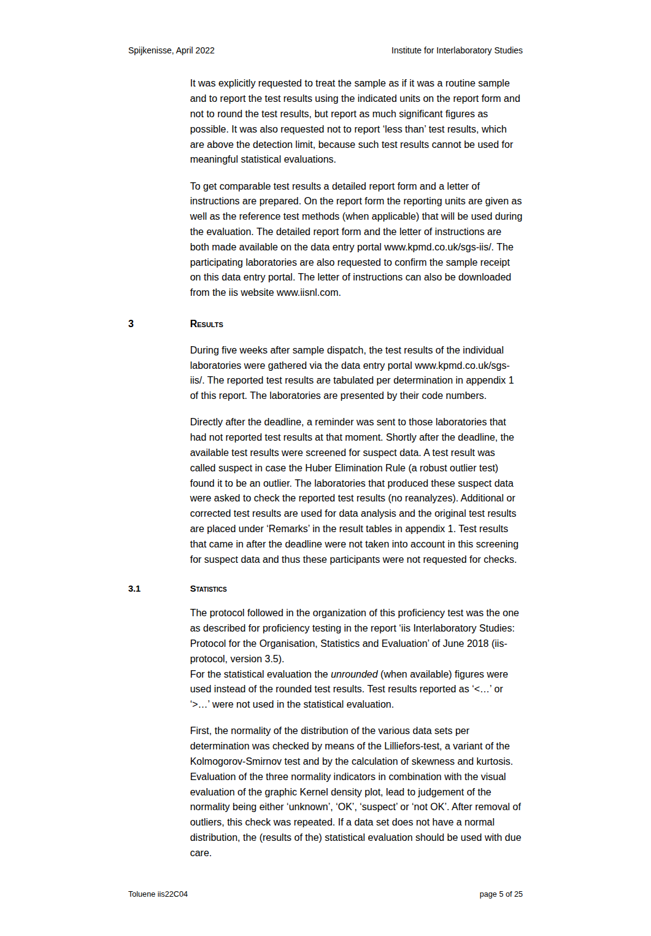Spijkenisse, April 2022
Institute for Interlaboratory Studies
It was explicitly requested to treat the sample as if it was a routine sample and to report the test results using the indicated units on the report form and not to round the test results, but report as much significant figures as possible. It was also requested not to report ‘less than’ test results, which are above the detection limit, because such test results cannot be used for meaningful statistical evaluations.
To get comparable test results a detailed report form and a letter of instructions are prepared. On the report form the reporting units are given as well as the reference test methods (when applicable) that will be used during the evaluation. The detailed report form and the letter of instructions are both made available on the data entry portal www.kpmd.co.uk/sgs-iis/. The participating laboratories are also requested to confirm the sample receipt on this data entry portal. The letter of instructions can also be downloaded from the iis website www.iisnl.com.
3 Results
During five weeks after sample dispatch, the test results of the individual laboratories were gathered via the data entry portal www.kpmd.co.uk/sgs-iis/. The reported test results are tabulated per determination in appendix 1 of this report. The laboratories are presented by their code numbers.
Directly after the deadline, a reminder was sent to those laboratories that had not reported test results at that moment. Shortly after the deadline, the available test results were screened for suspect data. A test result was called suspect in case the Huber Elimination Rule (a robust outlier test) found it to be an outlier. The laboratories that produced these suspect data were asked to check the reported test results (no reanalyzes). Additional or corrected test results are used for data analysis and the original test results are placed under ‘Remarks’ in the result tables in appendix 1. Test results that came in after the deadline were not taken into account in this screening for suspect data and thus these participants were not requested for checks.
3.1 Statistics
The protocol followed in the organization of this proficiency test was the one as described for proficiency testing in the report ‘iis Interlaboratory Studies: Protocol for the Organisation, Statistics and Evaluation’ of June 2018 (iis-protocol, version 3.5).
For the statistical evaluation the unrounded (when available) figures were used instead of the rounded test results. Test results reported as ‘<…’ or ‘>…’ were not used in the statistical evaluation.
First, the normality of the distribution of the various data sets per determination was checked by means of the Lilliefors-test, a variant of the Kolmogorov-Smirnov test and by the calculation of skewness and kurtosis. Evaluation of the three normality indicators in combination with the visual evaluation of the graphic Kernel density plot, lead to judgement of the normality being either ‘unknown’, ‘OK’, ‘suspect’ or ‘not OK’. After removal of outliers, this check was repeated. If a data set does not have a normal distribution, the (results of the) statistical evaluation should be used with due care.
Toluene iis22C04
page 5 of 25